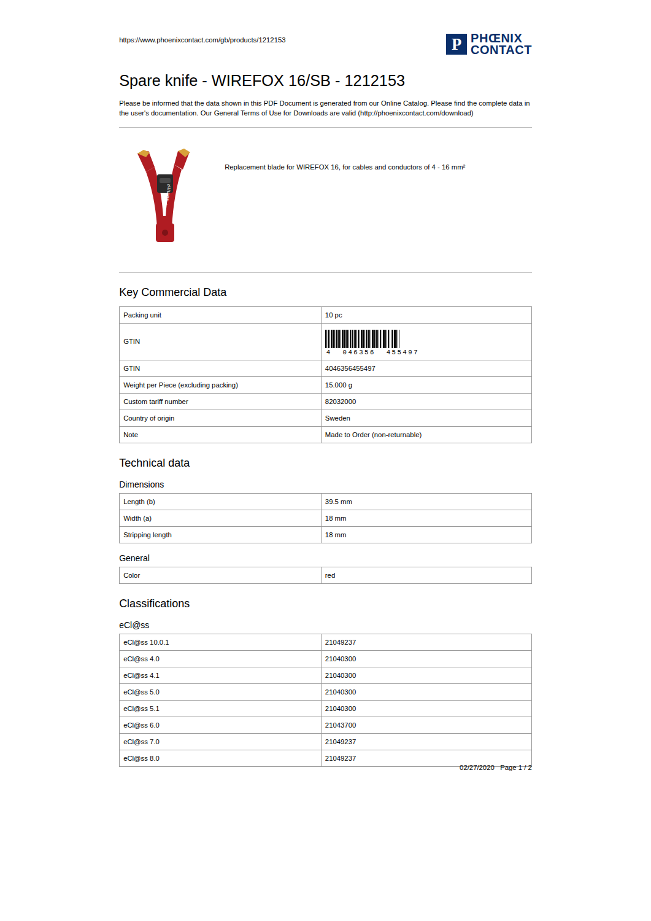https://www.phoenixcontact.com/gb/products/1212153
P
PHŒNIX CONTACT
Spare knife - WIREFOX 16/SB - 1212153
Please be informed that the data shown in this PDF Document is generated from our Online Catalog. Please find the complete data in the user's documentation. Our General Terms of Use for Downloads are valid (http://phoenixcontact.com/download)
4-16mm²
Replacement blade for WIREFOX 16, for cables and conductors of 4 - 16 mm²
Key Commercial Data
| Packing unit | 10 pc |
| GTIN | 4 046356 455497 |
| GTIN | 4046356455497 |
| Weight per Piece (excluding packing) | 15.000 g |
| Custom tariff number | 82032000 |
| Country of origin | Sweden |
| Note | Made to Order (non-returnable) |
Technical data
Dimensions
| Length (b) | 39.5 mm |
| Width (a) | 18 mm |
| Stripping length | 18 mm |
General
| Color | red |
Classifications
eCl@ss
| eCl@ss 10.0.1 | 21049237 |
| eCl@ss 4.0 | 21040300 |
| eCl@ss 4.1 | 21040300 |
| eCl@ss 5.0 | 21040300 |
| eCl@ss 5.1 | 21040300 |
| eCl@ss 6.0 | 21043700 |
| eCl@ss 7.0 | 21049237 |
| eCl@ss 8.0 | 21049237 |
02/27/2020 Page 1 / 2